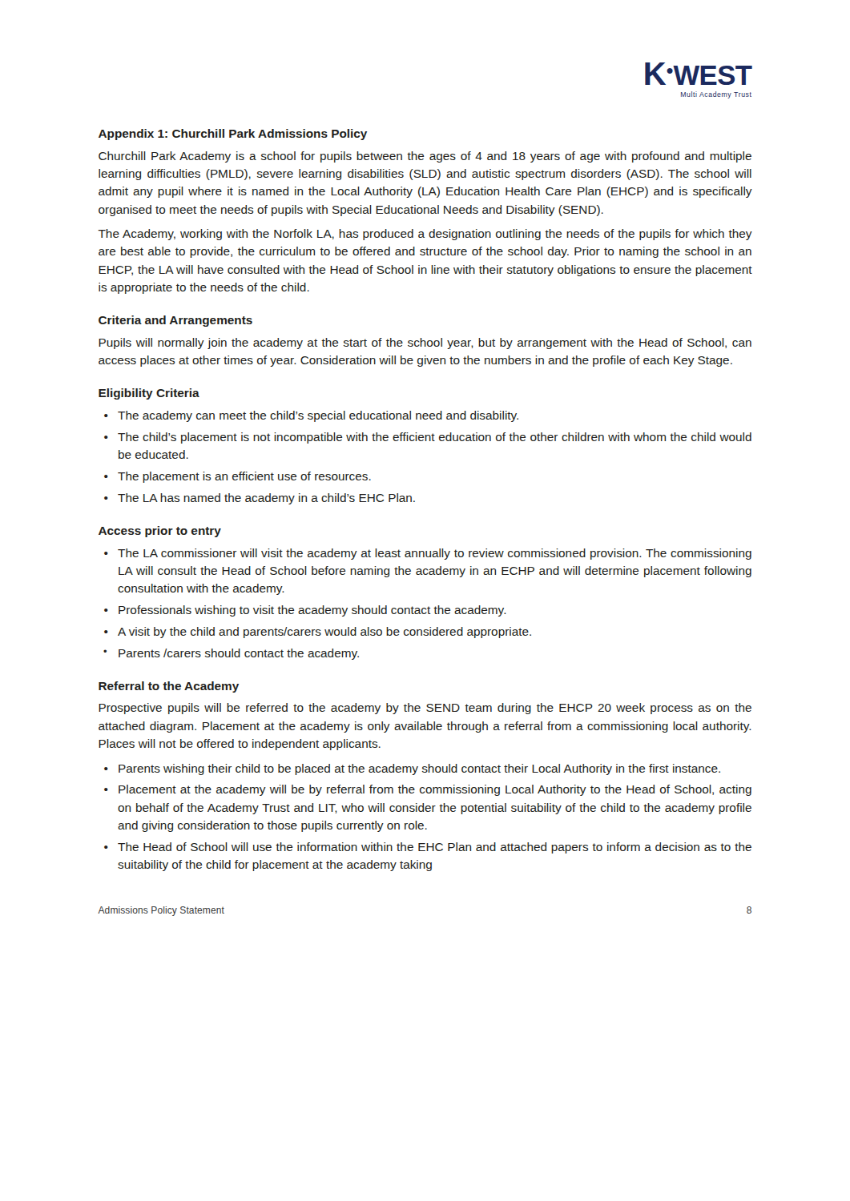K●WEST
Multi Academy Trust
Appendix 1: Churchill Park Admissions Policy
Churchill Park Academy is a school for pupils between the ages of 4 and 18 years of age with profound and multiple learning difficulties (PMLD), severe learning disabilities (SLD) and autistic spectrum disorders (ASD). The school will admit any pupil where it is named in the Local Authority (LA) Education Health Care Plan (EHCP) and is specifically organised to meet the needs of pupils with Special Educational Needs and Disability (SEND).
The Academy, working with the Norfolk LA, has produced a designation outlining the needs of the pupils for which they are best able to provide, the curriculum to be offered and structure of the school day. Prior to naming the school in an EHCP, the LA will have consulted with the Head of School in line with their statutory obligations to ensure the placement is appropriate to the needs of the child.
Criteria and Arrangements
Pupils will normally join the academy at the start of the school year, but by arrangement with the Head of School, can access places at other times of year. Consideration will be given to the numbers in and the profile of each Key Stage.
Eligibility Criteria
The academy can meet the child’s special educational need and disability.
The child’s placement is not incompatible with the efficient education of the other children with whom the child would be educated.
The placement is an efficient use of resources.
The LA has named the academy in a child’s EHC Plan.
Access prior to entry
The LA commissioner will visit the academy at least annually to review commissioned provision. The commissioning LA will consult the Head of School before naming the academy in an ECHP and will determine placement following consultation with the academy.
Professionals wishing to visit the academy should contact the academy.
A visit by the child and parents/carers would also be considered appropriate.
Parents /carers should contact the academy.
Referral to the Academy
Prospective pupils will be referred to the academy by the SEND team during the EHCP 20 week process as on the attached diagram. Placement at the academy is only available through a referral from a commissioning local authority. Places will not be offered to independent applicants.
Parents wishing their child to be placed at the academy should contact their Local Authority in the first instance.
Placement at the academy will be by referral from the commissioning Local Authority to the Head of School, acting on behalf of the Academy Trust and LIT, who will consider the potential suitability of the child to the academy profile and giving consideration to those pupils currently on role.
The Head of School will use the information within the EHC Plan and attached papers to inform a decision as to the suitability of the child for placement at the academy taking
Admissions Policy Statement 8